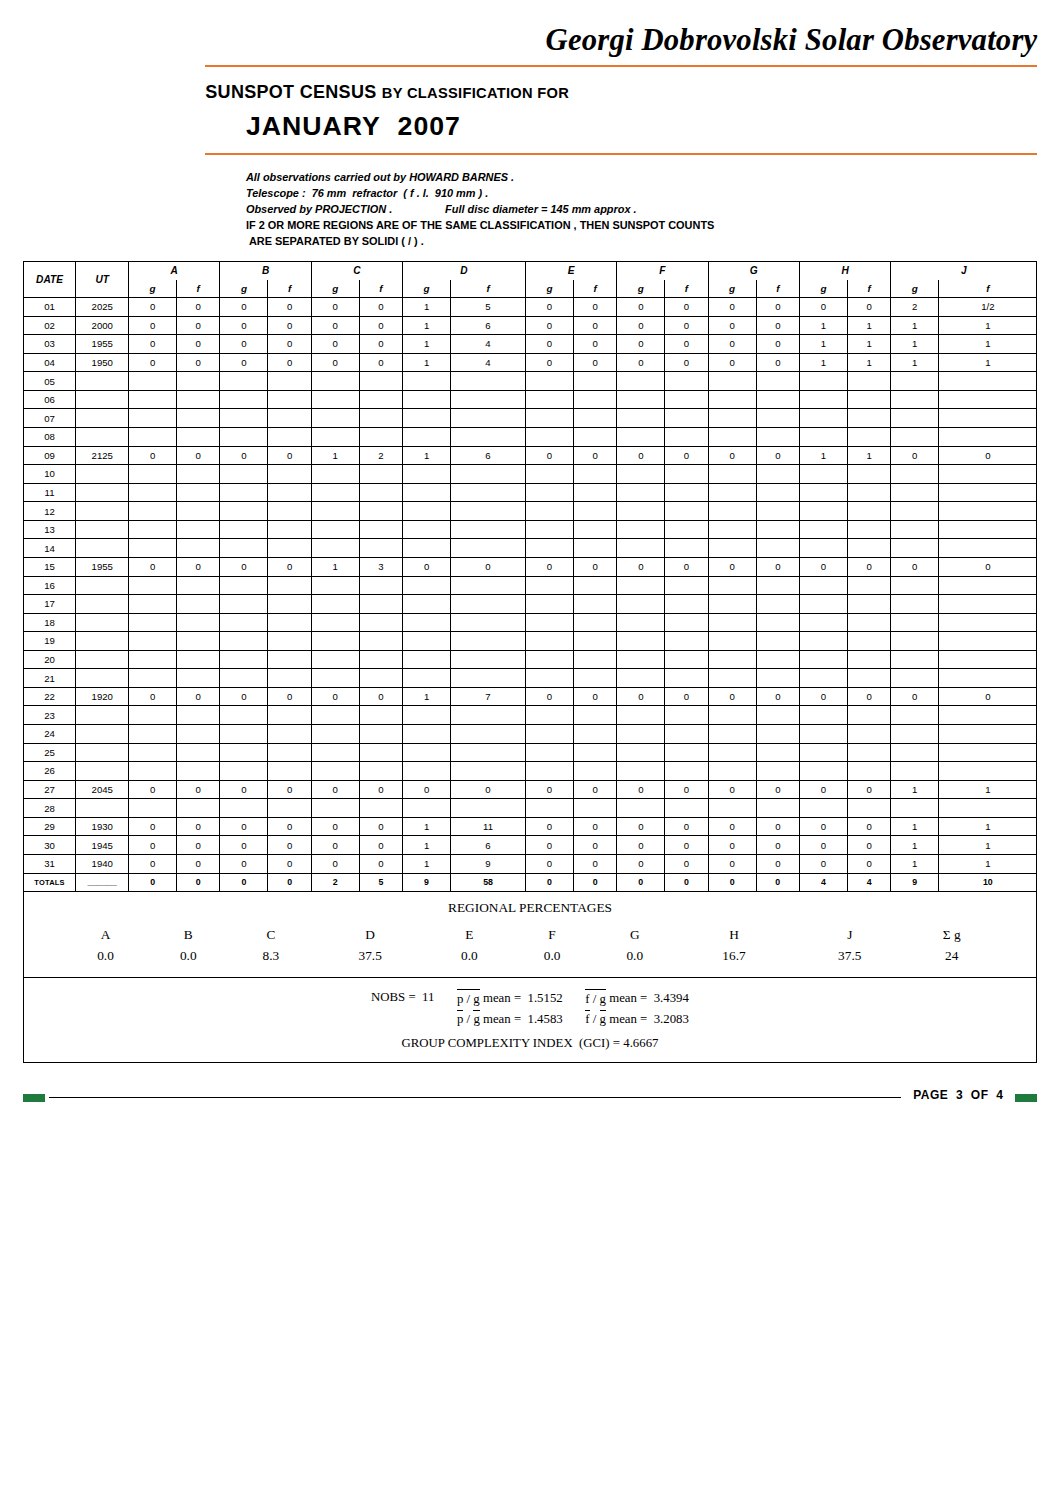Georgi Dobrovolski Solar Observatory
SUNSPOT CENSUS BY CLASSIFICATION FOR
JANUARY 2007
All observations carried out by HOWARD BARNES .
Telescope : 76 mm refractor ( f . l. 910 mm ) .
Observed by PROJECTION . Full disc diameter = 145 mm approx .
IF 2 OR MORE REGIONS ARE OF THE SAME CLASSIFICATION , THEN SUNSPOT COUNTS
ARE SEPARATED BY SOLIDI ( / ) .
| DATE | UT | A | B | C | D | E | F | G | H | J |
| --- | --- | --- | --- | --- | --- | --- | --- | --- | --- | --- |
| g | f | g | f | g | f | g | f | g | f | g | f | g | f | g | f | g | f |
| 01 | 2025 | 0 | 0 | 0 | 0 | 0 | 0 | 1 | 5 | 0 | 0 | 0 | 0 | 0 | 0 | 0 | 0 | 2 | 1/2 |
| 02 | 2000 | 0 | 0 | 0 | 0 | 0 | 0 | 1 | 6 | 0 | 0 | 0 | 0 | 0 | 0 | 1 | 1 | 1 | 1 |
| 03 | 1955 | 0 | 0 | 0 | 0 | 0 | 0 | 1 | 4 | 0 | 0 | 0 | 0 | 0 | 0 | 1 | 1 | 1 | 1 |
| 04 | 1950 | 0 | 0 | 0 | 0 | 0 | 0 | 1 | 4 | 0 | 0 | 0 | 0 | 0 | 0 | 1 | 1 | 1 | 1 |
| 05 | | | | | | | | | | | | | | | | | | | |
| 06 | | | | | | | | | | | | | | | | | | | |
| 07 | | | | | | | | | | | | | | | | | | | |
| 08 | | | | | | | | | | | | | | | | | | | |
| 09 | 2125 | 0 | 0 | 0 | 0 | 1 | 2 | 1 | 6 | 0 | 0 | 0 | 0 | 0 | 0 | 1 | 1 | 0 | 0 |
| 10 | | | | | | | | | | | | | | | | | | | |
| 11 | | | | | | | | | | | | | | | | | | | |
| 12 | | | | | | | | | | | | | | | | | | | |
| 13 | | | | | | | | | | | | | | | | | | | |
| 14 | | | | | | | | | | | | | | | | | | | |
| 15 | 1955 | 0 | 0 | 0 | 0 | 1 | 3 | 0 | 0 | 0 | 0 | 0 | 0 | 0 | 0 | 0 | 0 | 0 | 0 |
| 16 | | | | | | | | | | | | | | | | | | | |
| 17 | | | | | | | | | | | | | | | | | | | |
| 18 | | | | | | | | | | | | | | | | | | | |
| 19 | | | | | | | | | | | | | | | | | | | |
| 20 | | | | | | | | | | | | | | | | | | | |
| 21 | | | | | | | | | | | | | | | | | | | |
| 22 | 1920 | 0 | 0 | 0 | 0 | 0 | 0 | 1 | 7 | 0 | 0 | 0 | 0 | 0 | 0 | 0 | 0 | 0 | 0 |
| 23 | | | | | | | | | | | | | | | | | | | |
| 24 | | | | | | | | | | | | | | | | | | | |
| 25 | | | | | | | | | | | | | | | | | | | |
| 26 | | | | | | | | | | | | | | | | | | | |
| 27 | 2045 | 0 | 0 | 0 | 0 | 0 | 0 | 0 | 0 | 0 | 0 | 0 | 0 | 0 | 0 | 0 | 0 | 1 | 1 |
| 28 | | | | | | | | | | | | | | | | | | | |
| 29 | 1930 | 0 | 0 | 0 | 0 | 0 | 0 | 1 | 11 | 0 | 0 | 0 | 0 | 0 | 0 | 0 | 0 | 1 | 1 |
| 30 | 1945 | 0 | 0 | 0 | 0 | 0 | 0 | 1 | 6 | 0 | 0 | 0 | 0 | 0 | 0 | 0 | 0 | 1 | 1 |
| 31 | 1940 | 0 | 0 | 0 | 0 | 0 | 0 | 1 | 9 | 0 | 0 | 0 | 0 | 0 | 0 | 0 | 0 | 1 | 1 |
| TOTALS | ______ | 0 | 0 | 0 | 0 | 2 | 5 | 9 | 58 | 0 | 0 | 0 | 0 | 0 | 0 | 4 | 4 | 9 | 10 |
REGIONAL PERCENTAGES
| A | B | C | D | E | F | G | H | J | Σ g |
| 0.0 | 0.0 | 8.3 | 37.5 | 0.0 | 0.0 | 0.0 | 16.7 | 37.5 | 24 |
| NOBS = 11 | p / g mean = 1.5152 | f / g mean = 3.4394 |
| | p / g mean = 1.4583 | f / g mean = 3.2083 |
GROUP COMPLEXITY INDEX (GCI) = 4.6667
PAGE 3 OF 4